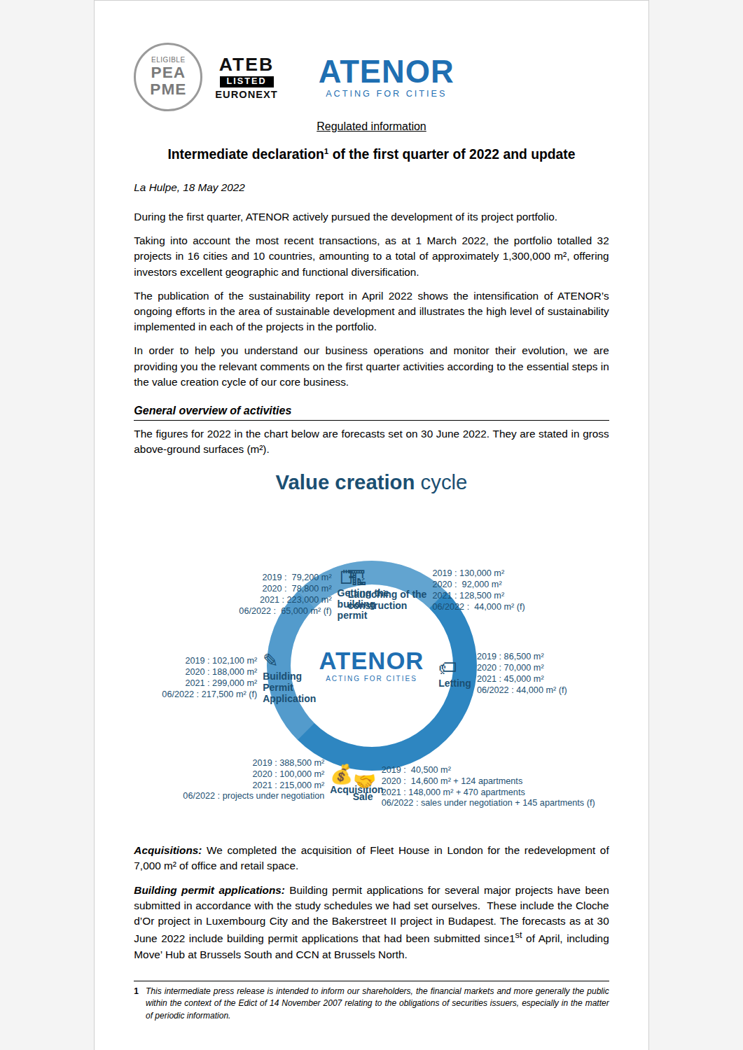Eligible
PEA
PME
ATEB
LISTED
EURONEXT
ATENOR
ACTING FOR CITIES
Regulated information
Intermediate declaration1 of the first quarter of 2022 and update
La Hulpe, 18 May 2022
During the first quarter, ATENOR actively pursued the development of its project portfolio.
Taking into account the most recent transactions, as at 1 March 2022, the portfolio totalled 32 projects in 16 cities and 10 countries, amounting to a total of approximately 1,300,000 m², offering investors excellent geographic and functional diversification.
The publication of the sustainability report in April 2022 shows the intensification of ATENOR’s ongoing efforts in the area of sustainable development and illustrates the high level of sustainability implemented in each of the projects in the portfolio.
In order to help you understand our business operations and monitor their evolution, we are providing you the relevant comments on the first quarter activities according to the essential steps in the value creation cycle of our core business.
General overview of activities
The figures for 2022 in the chart below are forecasts set on 30 June 2022. They are stated in gross above-ground surfaces (m²).
Value creation cycle
ATENOR
ACTING FOR CITIES
2019 : 79,200 m²
2020 : 78,800 m²
2021 : 223,000 m²
06/2022 : 65,000 m² (f)
🗒
Getting the
building
permit
🏗
Launching of the
construction
2019 : 130,000 m²
2020 : 92,000 m²
2021 : 128,500 m²
06/2022 : 44,000 m² (f)
2019 : 102,100 m²
2020 : 188,000 m²
2021 : 299,000 m²
06/2022 : 217,500 m² (f)
✎
Building
Permit
Application
🏷
Letting
2019 : 86,500 m²
2020 : 70,000 m²
2021 : 45,000 m²
06/2022 : 44,000 m² (f)
2019 : 388,500 m²
2020 : 100,000 m²
2021 : 215,000 m²
06/2022 : projects under negotiation
💰
Acquisition
🤝
Sale
2019 : 40,500 m²
2020 : 14,600 m² + 124 apartments
2021 : 148,000 m² + 470 apartments
06/2022 : sales under negotiation + 145 apartments (f)
Acquisitions: We completed the acquisition of Fleet House in London for the redevelopment of 7,000 m² of office and retail space.
Building permit applications: Building permit applications for several major projects have been submitted in accordance with the study schedules we had set ourselves. These include the Cloche d’Or project in Luxembourg City and the Bakerstreet II project in Budapest. The forecasts as at 30 June 2022 include building permit applications that had been submitted since1st of April, including Move’ Hub at Brussels South and CCN at Brussels North.
1
This intermediate press release is intended to inform our shareholders, the financial markets and more generally the public within the context of the Edict of 14 November 2007 relating to the obligations of securities issuers, especially in the matter of periodic information.